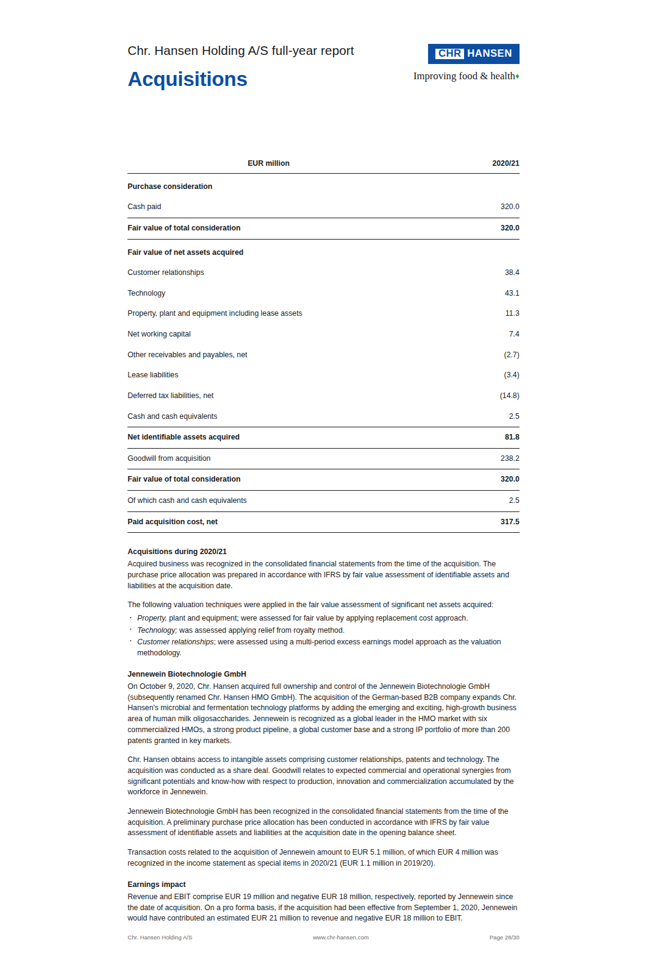Chr. Hansen Holding A/S full-year report
Acquisitions
CHRHANSEN
Improving food & health♦
| EUR million | 2020/21 |
| --- | --- |
| Purchase consideration | |
| Cash paid | 320.0 |
| Fair value of total consideration | 320.0 |
| Fair value of net assets acquired | |
| Customer relationships | 38.4 |
| Technology | 43.1 |
| Property, plant and equipment including lease assets | 11.3 |
| Net working capital | 7.4 |
| Other receivables and payables, net | (2.7) |
| Lease liabilities | (3.4) |
| Deferred tax liabilities, net | (14.8) |
| Cash and cash equivalents | 2.5 |
| Net identifiable assets acquired | 81.8 |
| Goodwill from acquisition | 238.2 |
| Fair value of total consideration | 320.0 |
| Of which cash and cash equivalents | 2.5 |
| Paid acquisition cost, net | 317.5 |
Acquisitions during 2020/21
Acquired business was recognized in the consolidated financial statements from the time of the acquisition. The purchase price allocation was prepared in accordance with IFRS by fair value assessment of identifiable assets and liabilities at the acquisition date.
The following valuation techniques were applied in the fair value assessment of significant net assets acquired:
Property, plant and equipment; were assessed for fair value by applying replacement cost approach.
Technology; was assessed applying relief from royalty method.
Customer relationships; were assessed using a multi-period excess earnings model approach as the valuation methodology.
Jennewein Biotechnologie GmbH
On October 9, 2020, Chr. Hansen acquired full ownership and control of the Jennewein Biotechnologie GmbH (subsequently renamed Chr. Hansen HMO GmbH). The acquisition of the German-based B2B company expands Chr. Hansen's microbial and fermentation technology platforms by adding the emerging and exciting, high-growth business area of human milk oligosaccharides. Jennewein is recognized as a global leader in the HMO market with six commercialized HMOs, a strong product pipeline, a global customer base and a strong IP portfolio of more than 200 patents granted in key markets.
Chr. Hansen obtains access to intangible assets comprising customer relationships, patents and technology. The acquisition was conducted as a share deal. Goodwill relates to expected commercial and operational synergies from significant potentials and know-how with respect to production, innovation and commercialization accumulated by the workforce in Jennewein.
Jennewein Biotechnologie GmbH has been recognized in the consolidated financial statements from the time of the acquisition. A preliminary purchase price allocation has been conducted in accordance with IFRS by fair value assessment of identifiable assets and liabilities at the acquisition date in the opening balance sheet.
Transaction costs related to the acquisition of Jennewein amount to EUR 5.1 million, of which EUR 4 million was recognized in the income statement as special items in 2020/21 (EUR 1.1 million in 2019/20).
Earnings impact
Revenue and EBIT comprise EUR 19 million and negative EUR 18 million, respectively, reported by Jennewein since the date of acquisition. On a pro forma basis, if the acquisition had been effective from September 1, 2020, Jennewein would have contributed an estimated EUR 21 million to revenue and negative EUR 18 million to EBIT.
Chr. Hansen Holding A/S
www.chr-hansen.com
Page 28/30